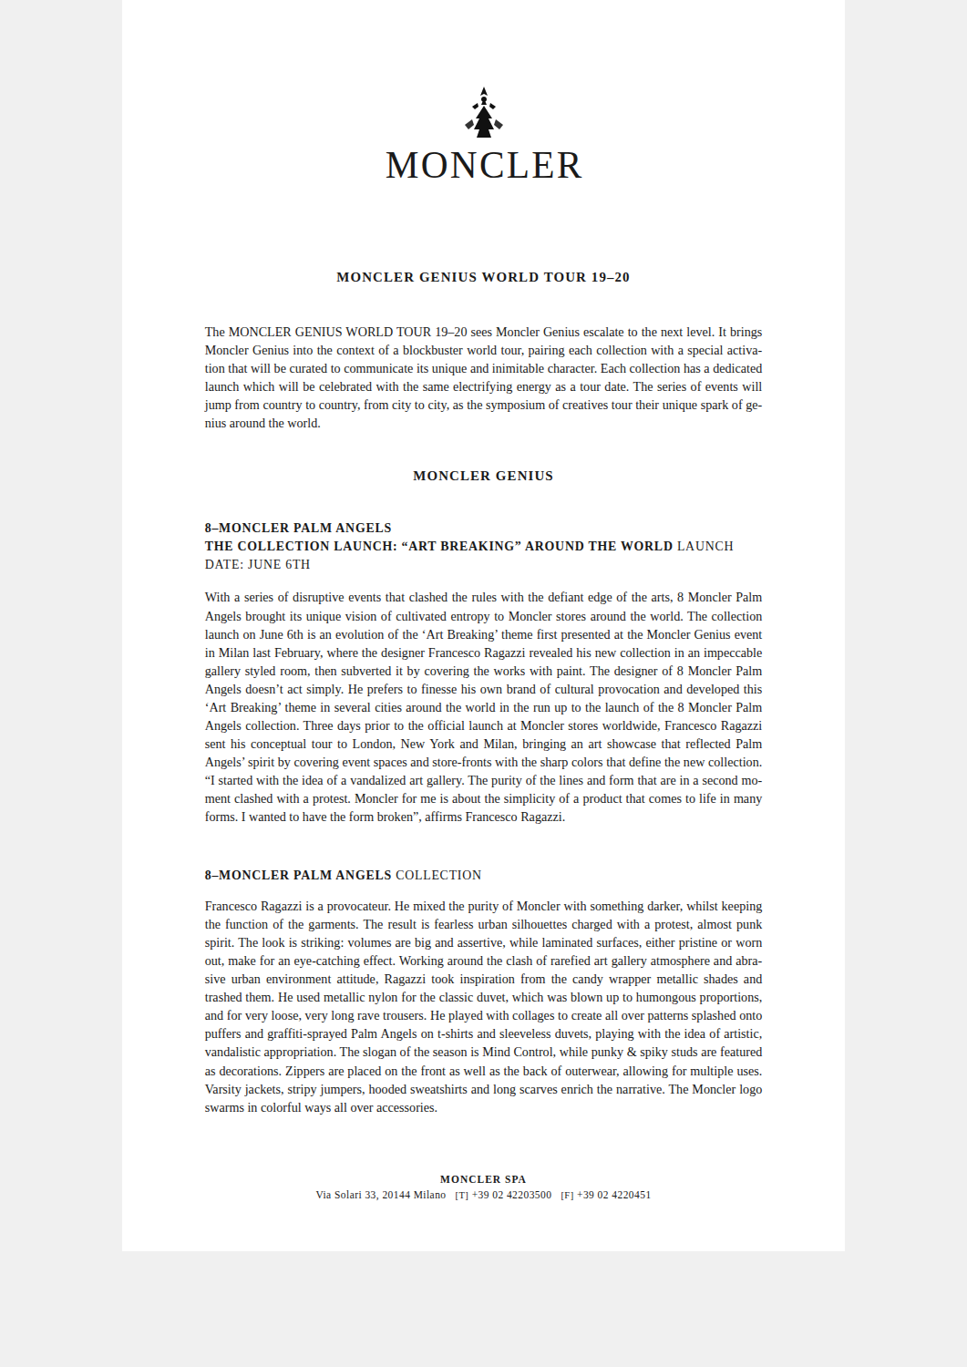MONCLER
MONCLER GENIUS WORLD TOUR 19–20
The MONCLER GENIUS WORLD TOUR 19–20 sees Moncler Genius escalate to the next level. It brings Moncler Genius into the context of a blockbuster world tour, pairing each collection with a special activation that will be curated to communicate its unique and inimitable character. Each collection has a dedicated launch which will be celebrated with the same electrifying energy as a tour date. The series of events will jump from country to country, from city to city, as the symposium of creatives tour their unique spark of genius around the world.
MONCLER GENIUS
8–MONCLER PALM ANGELS
THE COLLECTION LAUNCH: “ART BREAKING” AROUND THE WORLD LAUNCH DATE: JUNE 6TH
With a series of disruptive events that clashed the rules with the defiant edge of the arts, 8 Moncler Palm Angels brought its unique vision of cultivated entropy to Moncler stores around the world. The collection launch on June 6th is an evolution of the ‘Art Breaking’ theme first presented at the Moncler Genius event in Milan last February, where the designer Francesco Ragazzi revealed his new collection in an impeccable gallery styled room, then subverted it by covering the works with paint. The designer of 8 Moncler Palm Angels doesn’t act simply. He prefers to finesse his own brand of cultural provocation and developed this ‘Art Breaking’ theme in several cities around the world in the run up to the launch of the 8 Moncler Palm Angels collection. Three days prior to the official launch at Moncler stores worldwide, Francesco Ragazzi sent his conceptual tour to London, New York and Milan, bringing an art showcase that reflected Palm Angels’ spirit by covering event spaces and store-fronts with the sharp colors that define the new collection. “I started with the idea of a vandalized art gallery. The purity of the lines and form that are in a second moment clashed with a protest. Moncler for me is about the simplicity of a product that comes to life in many forms. I wanted to have the form broken”, affirms Francesco Ragazzi.
8–MONCLER PALM ANGELS COLLECTION
Francesco Ragazzi is a provocateur. He mixed the purity of Moncler with something darker, whilst keeping the function of the garments. The result is fearless urban silhouettes charged with a protest, almost punk spirit. The look is striking: volumes are big and assertive, while laminated surfaces, either pristine or worn out, make for an eye-catching effect. Working around the clash of rarefied art gallery atmosphere and abrasive urban environment attitude, Ragazzi took inspiration from the candy wrapper metallic shades and trashed them. He used metallic nylon for the classic duvet, which was blown up to humongous proportions, and for very loose, very long rave trousers. He played with collages to create all over patterns splashed onto puffers and graffiti-sprayed Palm Angels on t-shirts and sleeveless duvets, playing with the idea of artistic, vandalistic appropriation. The slogan of the season is Mind Control, while punky & spiky studs are featured as decorations. Zippers are placed on the front as well as the back of outerwear, allowing for multiple uses. Varsity jackets, stripy jumpers, hooded sweatshirts and long scarves enrich the narrative. The Moncler logo swarms in colorful ways all over accessories.
MONCLER SPA
Via Solari 33, 20144 Milano [T] +39 02 42203500 [F] +39 02 4220451